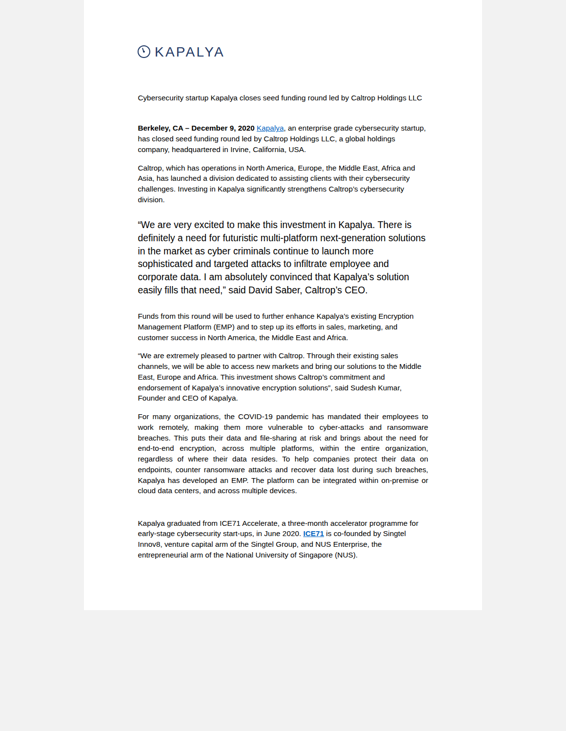KAPALYA
Cybersecurity startup Kapalya closes seed funding round led by Caltrop Holdings LLC
Berkeley, CA – December 9, 2020 Kapalya, an enterprise grade cybersecurity startup, has closed seed funding round led by Caltrop Holdings LLC, a global holdings company, headquartered in Irvine, California, USA.
Caltrop, which has operations in North America, Europe, the Middle East, Africa and Asia, has launched a division dedicated to assisting clients with their cybersecurity challenges. Investing in Kapalya significantly strengthens Caltrop’s cybersecurity division.
“We are very excited to make this investment in Kapalya. There is definitely a need for futuristic multi-platform next-generation solutions in the market as cyber criminals continue to launch more sophisticated and targeted attacks to infiltrate employee and corporate data. I am absolutely convinced that Kapalya’s solution easily fills that need,” said David Saber, Caltrop’s CEO.
Funds from this round will be used to further enhance Kapalya’s existing Encryption Management Platform (EMP) and to step up its efforts in sales, marketing, and customer success in North America, the Middle East and Africa.
“We are extremely pleased to partner with Caltrop. Through their existing sales channels, we will be able to access new markets and bring our solutions to the Middle East, Europe and Africa. This investment shows Caltrop’s commitment and endorsement of Kapalya’s innovative encryption solutions”, said Sudesh Kumar, Founder and CEO of Kapalya.
For many organizations, the COVID-19 pandemic has mandated their employees to work remotely, making them more vulnerable to cyber-attacks and ransomware breaches. This puts their data and file-sharing at risk and brings about the need for end-to-end encryption, across multiple platforms, within the entire organization, regardless of where their data resides. To help companies protect their data on endpoints, counter ransomware attacks and recover data lost during such breaches, Kapalya has developed an EMP. The platform can be integrated within on-premise or cloud data centers, and across multiple devices.
Kapalya graduated from ICE71 Accelerate, a three-month accelerator programme for early-stage cybersecurity start-ups, in June 2020. ICE71 is co-founded by Singtel Innov8, venture capital arm of the Singtel Group, and NUS Enterprise, the entrepreneurial arm of the National University of Singapore (NUS).